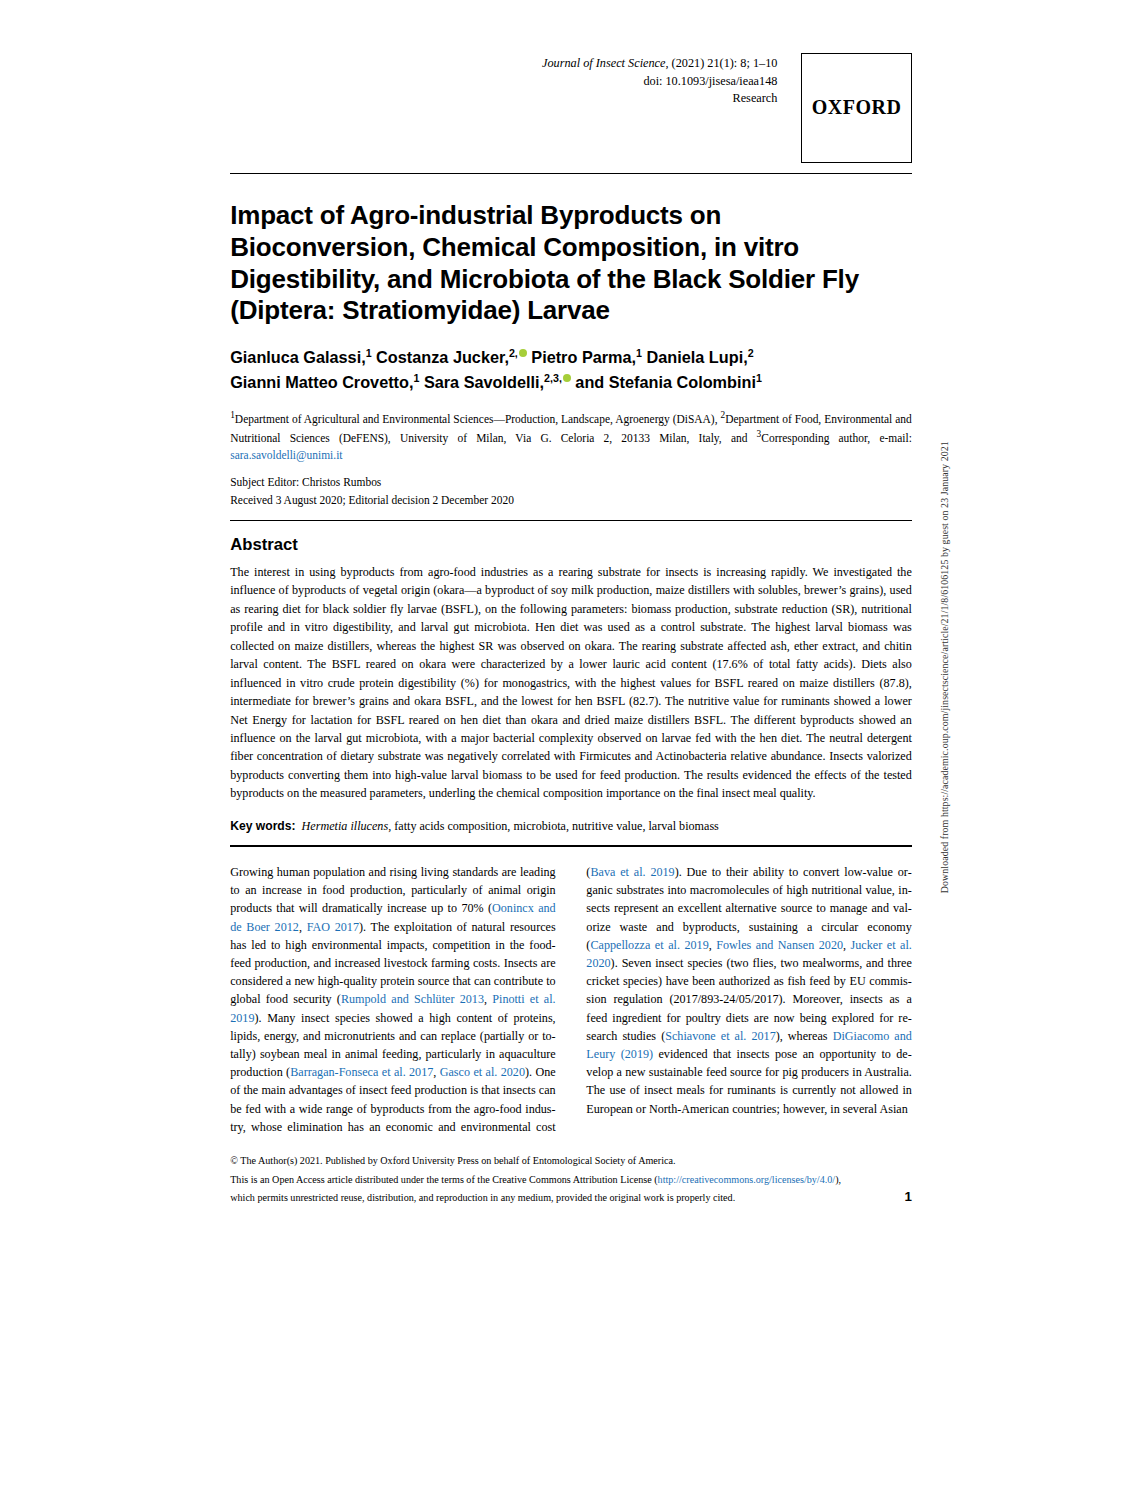Downloaded from https://academic.oup.com/jinsectscience/article/21/1/8/6106125 by guest on 23 January 2021
Journal of Insect Science, (2021) 21(1): 8; 1–10
doi: 10.1093/jisesa/ieaa148
Research
OXFORD
Impact of Agro-industrial Byproducts on Bioconversion, Chemical Composition, in vitro Digestibility, and Microbiota of the Black Soldier Fly (Diptera: Stratiomyidae) Larvae
Gianluca Galassi,1 Costanza Jucker,2, Pietro Parma,1 Daniela Lupi,2
Gianni Matteo Crovetto,1 Sara Savoldelli,2,3, and Stefania Colombini1
1Department of Agricultural and Environmental Sciences—Production, Landscape, Agroenergy (DiSAA), 2Department of Food, Environmental and Nutritional Sciences (DeFENS), University of Milan, Via G. Celoria 2, 20133 Milan, Italy, and 3Corresponding author, e-mail: sara.savoldelli@unimi.it
Subject Editor: Christos Rumbos
Received 3 August 2020; Editorial decision 2 December 2020
Abstract
The interest in using byproducts from agro-food industries as a rearing substrate for insects is increasing rapidly. We investigated the influence of byproducts of vegetal origin (okara—a byproduct of soy milk production, maize distillers with solubles, brewer’s grains), used as rearing diet for black soldier fly larvae (BSFL), on the following parameters: biomass production, substrate reduction (SR), nutritional profile and in vitro digestibility, and larval gut microbiota. Hen diet was used as a control substrate. The highest larval biomass was collected on maize distillers, whereas the highest SR was observed on okara. The rearing substrate affected ash, ether extract, and chitin larval content. The BSFL reared on okara were characterized by a lower lauric acid content (17.6% of total fatty acids). Diets also influenced in vitro crude protein digestibility (%) for monogastrics, with the highest values for BSFL reared on maize distillers (87.8), intermediate for brewer’s grains and okara BSFL, and the lowest for hen BSFL (82.7). The nutritive value for ruminants showed a lower Net Energy for lactation for BSFL reared on hen diet than okara and dried maize distillers BSFL. The different byproducts showed an influence on the larval gut microbiota, with a major bacterial complexity observed on larvae fed with the hen diet. The neutral detergent fiber concentration of dietary substrate was negatively correlated with Firmicutes and Actinobacteria relative abundance. Insects valorized byproducts converting them into high-value larval biomass to be used for feed production. The results evidenced the effects of the tested byproducts on the measured parameters, underling the chemical composition importance on the final insect meal quality.
Key words: Hermetia illucens, fatty acids composition, microbiota, nutritive value, larval biomass
Growing human population and rising living standards are leading to an increase in food production, particularly of animal origin products that will dramatically increase up to 70% (Oonincx and de Boer 2012, FAO 2017). The exploitation of natural resources has led to high environmental impacts, competition in the food-feed production, and increased livestock farming costs. Insects are considered a new high-quality protein source that can contribute to global food security (Rumpold and Schlüter 2013, Pinotti et al. 2019). Many insect species showed a high content of proteins, lipids, energy, and micronutrients and can replace (partially or totally) soybean meal in animal feeding, particularly in aquaculture production (Barragan-Fonseca et al. 2017, Gasco et al. 2020). One of the main advantages of insect feed production is that insects can be fed with a wide range of byproducts from the agro-food industry, whose elimination has an economic and environmental cost (Bava et al. 2019). Due to their ability to convert low-value organic substrates into macromolecules of high nutritional value, insects represent an excellent alternative source to manage and valorize waste and byproducts, sustaining a circular economy (Cappellozza et al. 2019, Fowles and Nansen 2020, Jucker et al. 2020). Seven insect species (two flies, two mealworms, and three cricket species) have been authorized as fish feed by EU commission regulation (2017/893-24/05/2017). Moreover, insects as a feed ingredient for poultry diets are now being explored for research studies (Schiavone et al. 2017), whereas DiGiacomo and Leury (2019) evidenced that insects pose an opportunity to develop a new sustainable feed source for pig producers in Australia. The use of insect meals for ruminants is currently not allowed in European or North-American countries; however, in several Asian
© The Author(s) 2021. Published by Oxford University Press on behalf of Entomological Society of America.
This is an Open Access article distributed under the terms of the Creative Commons Attribution License (http://creativecommons.org/licenses/by/4.0/),
which permits unrestricted reuse, distribution, and reproduction in any medium, provided the original work is properly cited.
1